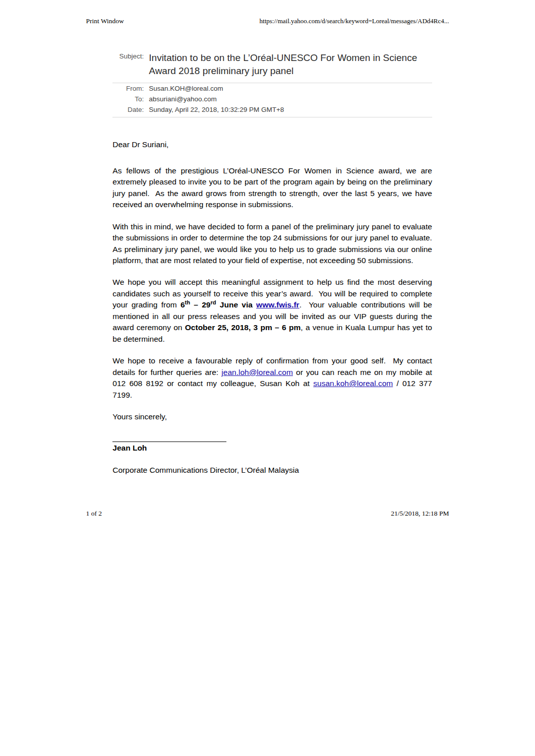Print Window https://mail.yahoo.com/d/search/keyword=Loreal/messages/ADd4Rc4...
Subject:
Invitation to be on the L’Oréal-UNESCO For Women in Science Award 2018 preliminary jury panel
| From: | Susan.KOH@loreal.com |
| To: | absuriani@yahoo.com |
| Date: | Sunday, April 22, 2018, 10:32:29 PM GMT+8 |
Dear Dr Suriani,
As fellows of the prestigious L’Oréal-UNESCO For Women in Science award, we are extremely pleased to invite you to be part of the program again by being on the preliminary jury panel. As the award grows from strength to strength, over the last 5 years, we have received an overwhelming response in submissions.
With this in mind, we have decided to form a panel of the preliminary jury panel to evaluate the submissions in order to determine the top 24 submissions for our jury panel to evaluate. As preliminary jury panel, we would like you to help us to grade submissions via our online platform, that are most related to your field of expertise, not exceeding 50 submissions.
We hope you will accept this meaningful assignment to help us find the most deserving candidates such as yourself to receive this year’s award. You will be required to complete your grading from 6th – 29rd June via www.fwis.fr. Your valuable contributions will be mentioned in all our press releases and you will be invited as our VIP guests during the award ceremony on October 25, 2018, 3 pm – 6 pm, a venue in Kuala Lumpur has yet to be determined.
We hope to receive a favourable reply of confirmation from your good self. My contact details for further queries are: jean.loh@loreal.com or you can reach me on my mobile at 012 608 8192 or contact my colleague, Susan Koh at susan.koh@loreal.com / 012 377 7199.
Yours sincerely,
Jean Loh
Corporate Communications Director, L’Oréal Malaysia
1 of 2 21/5/2018, 12:18 PM